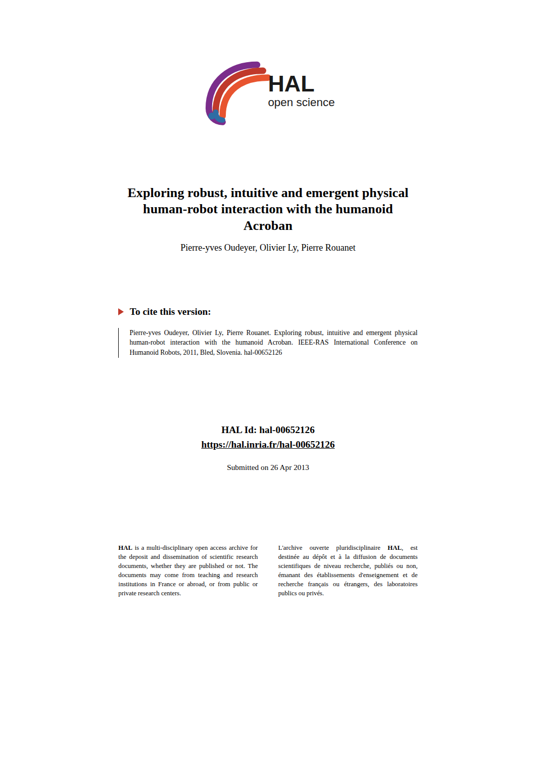HAL open science
Exploring robust, intuitive and emergent physical
human-robot interaction with the humanoid Acroban
Pierre-yves Oudeyer, Olivier Ly, Pierre Rouanet
To cite this version:
Pierre-yves Oudeyer, Olivier Ly, Pierre Rouanet. Exploring robust, intuitive and emergent physical human-robot interaction with the humanoid Acroban. IEEE-RAS International Conference on Humanoid Robots, 2011, Bled, Slovenia. hal-00652126
HAL Id: hal-00652126
https://hal.inria.fr/hal-00652126
Submitted on 26 Apr 2013
HAL is a multi-disciplinary open access archive for the deposit and dissemination of scientific research documents, whether they are published or not. The documents may come from teaching and research institutions in France or abroad, or from public or private research centers.
L'archive ouverte pluridisciplinaire HAL, est destinée au dépôt et à la diffusion de documents scientifiques de niveau recherche, publiés ou non, émanant des établissements d'enseignement et de recherche français ou étrangers, des laboratoires publics ou privés.